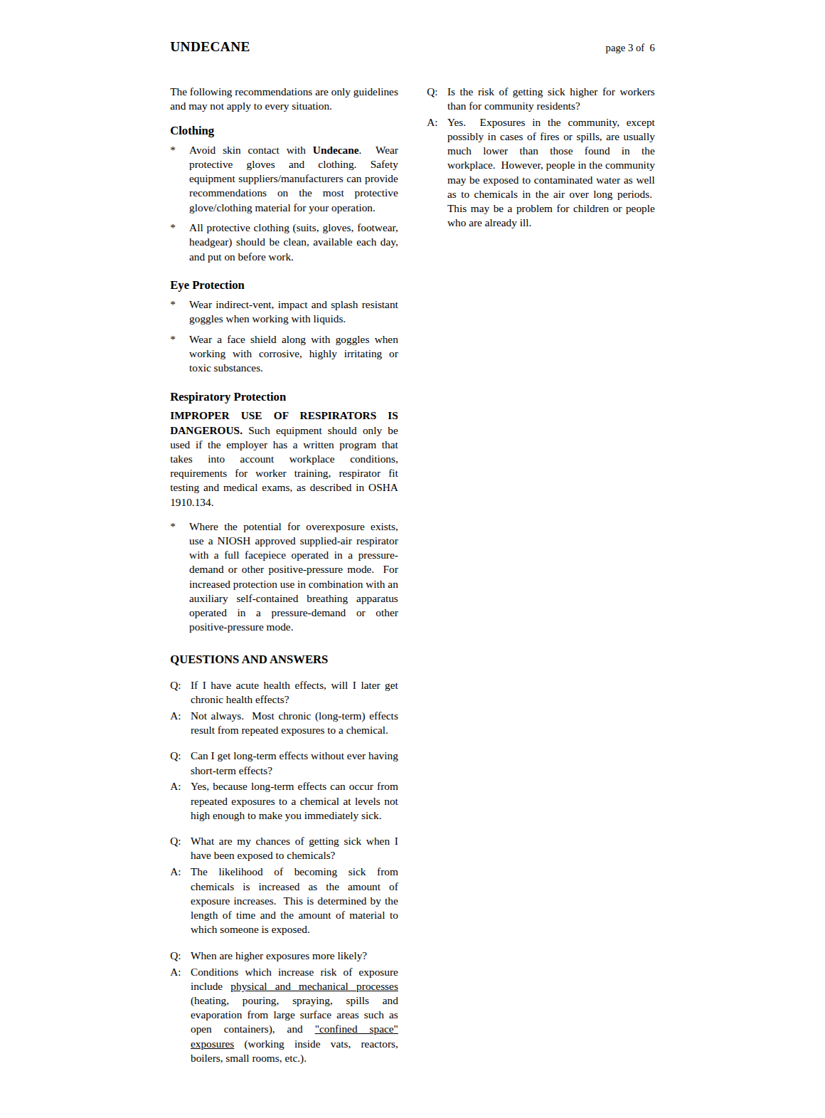UNDECANE
page 3 of 6
The following recommendations are only guidelines and may not apply to every situation.
Clothing
* Avoid skin contact with Undecane. Wear protective gloves and clothing. Safety equipment suppliers/manufacturers can provide recommendations on the most protective glove/clothing material for your operation.
* All protective clothing (suits, gloves, footwear, headgear) should be clean, available each day, and put on before work.
Eye Protection
* Wear indirect-vent, impact and splash resistant goggles when working with liquids.
* Wear a face shield along with goggles when working with corrosive, highly irritating or toxic substances.
Respiratory Protection
IMPROPER USE OF RESPIRATORS IS DANGEROUS. Such equipment should only be used if the employer has a written program that takes into account workplace conditions, requirements for worker training, respirator fit testing and medical exams, as described in OSHA 1910.134.
* Where the potential for overexposure exists, use a NIOSH approved supplied-air respirator with a full facepiece operated in a pressure-demand or other positive-pressure mode. For increased protection use in combination with an auxiliary self-contained breathing apparatus operated in a pressure-demand or other positive-pressure mode.
QUESTIONS AND ANSWERS
Q: If I have acute health effects, will I later get chronic health effects?
A: Not always. Most chronic (long-term) effects result from repeated exposures to a chemical.
Q: Can I get long-term effects without ever having short-term effects?
A: Yes, because long-term effects can occur from repeated exposures to a chemical at levels not high enough to make you immediately sick.
Q: What are my chances of getting sick when I have been exposed to chemicals?
A: The likelihood of becoming sick from chemicals is increased as the amount of exposure increases. This is determined by the length of time and the amount of material to which someone is exposed.
Q: When are higher exposures more likely?
A: Conditions which increase risk of exposure include physical and mechanical processes (heating, pouring, spraying, spills and evaporation from large surface areas such as open containers), and "confined space" exposures (working inside vats, reactors, boilers, small rooms, etc.).
Q: Is the risk of getting sick higher for workers than for community residents?
A: Yes. Exposures in the community, except possibly in cases of fires or spills, are usually much lower than those found in the workplace. However, people in the community may be exposed to contaminated water as well as to chemicals in the air over long periods. This may be a problem for children or people who are already ill.